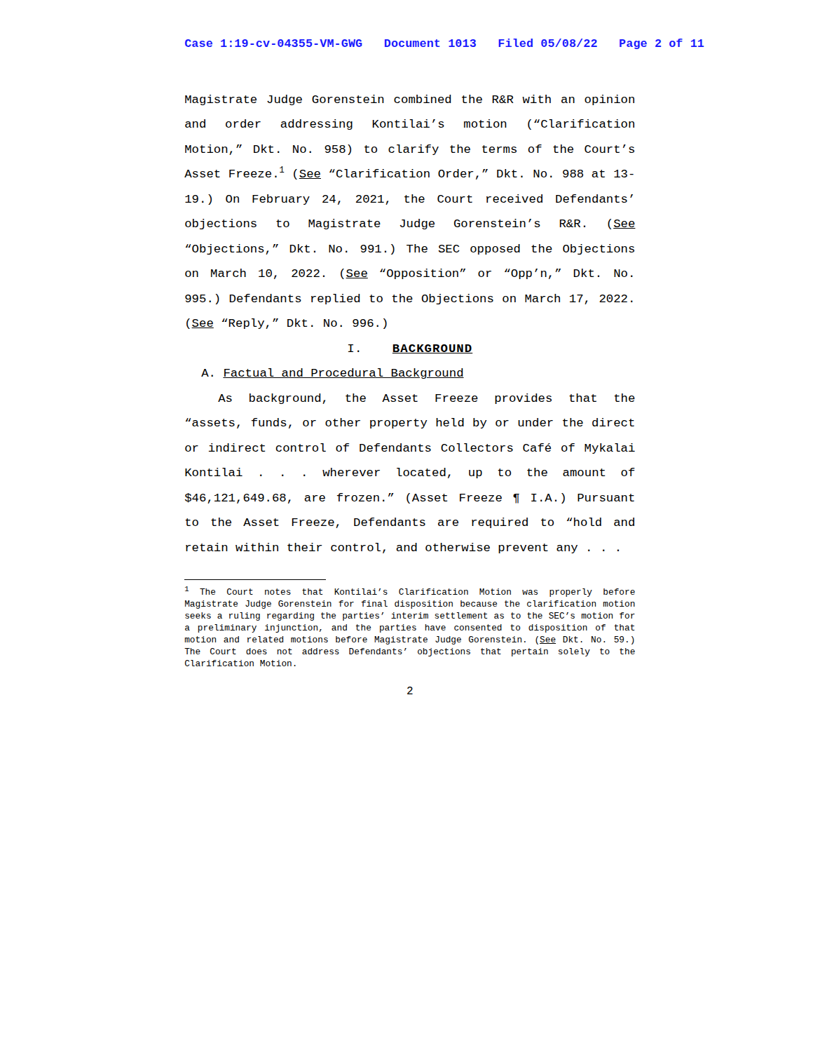Case 1:19-cv-04355-VM-GWG Document 1013 Filed 05/08/22 Page 2 of 11
Magistrate Judge Gorenstein combined the R&R with an opinion and order addressing Kontilai’s motion (“Clarification Motion,” Dkt. No. 958) to clarify the terms of the Court’s Asset Freeze.1 (See “Clarification Order,” Dkt. No. 988 at 13-19.) On February 24, 2021, the Court received Defendants’ objections to Magistrate Judge Gorenstein’s R&R. (See “Objections,” Dkt. No. 991.) The SEC opposed the Objections on March 10, 2022. (See “Opposition” or “Opp’n,” Dkt. No. 995.) Defendants replied to the Objections on March 17, 2022. (See “Reply,” Dkt. No. 996.)
I. BACKGROUND
A. Factual and Procedural Background
As background, the Asset Freeze provides that the “assets, funds, or other property held by or under the direct or indirect control of Defendants Collectors Café of Mykalai Kontilai . . . wherever located, up to the amount of $46,121,649.68, are frozen.” (Asset Freeze ¶ I.A.) Pursuant to the Asset Freeze, Defendants are required to “hold and retain within their control, and otherwise prevent any . . .
1 The Court notes that Kontilai’s Clarification Motion was properly before Magistrate Judge Gorenstein for final disposition because the clarification motion seeks a ruling regarding the parties’ interim settlement as to the SEC’s motion for a preliminary injunction, and the parties have consented to disposition of that motion and related motions before Magistrate Judge Gorenstein. (See Dkt. No. 59.) The Court does not address Defendants’ objections that pertain solely to the Clarification Motion.
2